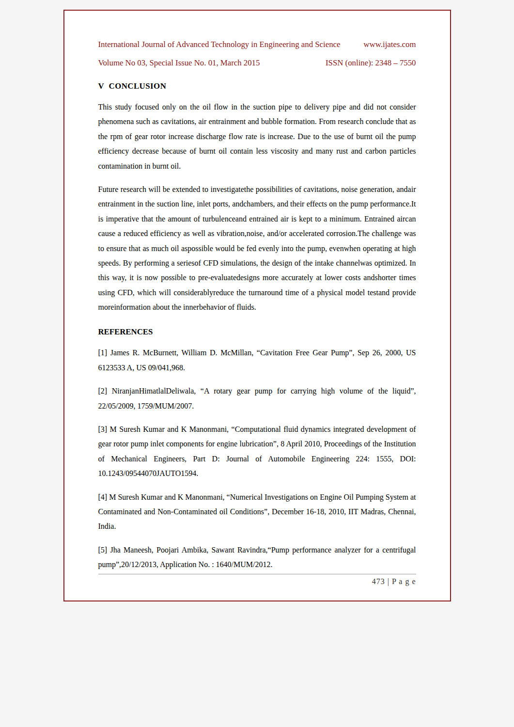International Journal of Advanced Technology in Engineering and Science www.ijates.com
Volume No 03, Special Issue No. 01, March 2015 ISSN (online): 2348 – 7550
V CONCLUSION
This study focused only on the oil flow in the suction pipe to delivery pipe and did not consider phenomena such as cavitations, air entrainment and bubble formation. From research conclude that as the rpm of gear rotor increase discharge flow rate is increase. Due to the use of burnt oil the pump efficiency decrease because of burnt oil contain less viscosity and many rust and carbon particles contamination in burnt oil.
Future research will be extended to investigatethe possibilities of cavitations, noise generation, andair entrainment in the suction line, inlet ports, andchambers, and their effects on the pump performance.It is imperative that the amount of turbulenceand entrained air is kept to a minimum. Entrained aircan cause a reduced efficiency as well as vibration,noise, and/or accelerated corrosion.The challenge was to ensure that as much oil aspossible would be fed evenly into the pump, evenwhen operating at high speeds. By performing a seriesof CFD simulations, the design of the intake channelwas optimized. In this way, it is now possible to pre-evaluatedesigns more accurately at lower costs andshorter times using CFD, which will considerablyreduce the turnaround time of a physical model testand provide moreinformation about the innerbehavior of fluids.
REFERENCES
[1] James R. McBurnett, William D. McMillan, “Cavitation Free Gear Pump”, Sep 26, 2000, US 6123533 A, US 09/041,968.
[2] NiranjanHimatlalDeliwala, “A rotary gear pump for carrying high volume of the liquid”, 22/05/2009, 1759/MUM/2007.
[3] M Suresh Kumar and K Manonmani, “Computational fluid dynamics integrated development of gear rotor pump inlet components for engine lubrication”, 8 April 2010, Proceedings of the Institution of Mechanical Engineers, Part D: Journal of Automobile Engineering 224: 1555, DOI: 10.1243/09544070JAUTO1594.
[4] M Suresh Kumar and K Manonmani, “Numerical Investigations on Engine Oil Pumping System at Contaminated and Non-Contaminated oil Conditions”, December 16-18, 2010, IIT Madras, Chennai, India.
[5] Jha Maneesh, Poojari Ambika, Sawant Ravindra,“Pump performance analyzer for a centrifugal pump”,20/12/2013, Application No. : 1640/MUM/2012.
473 | P a g e